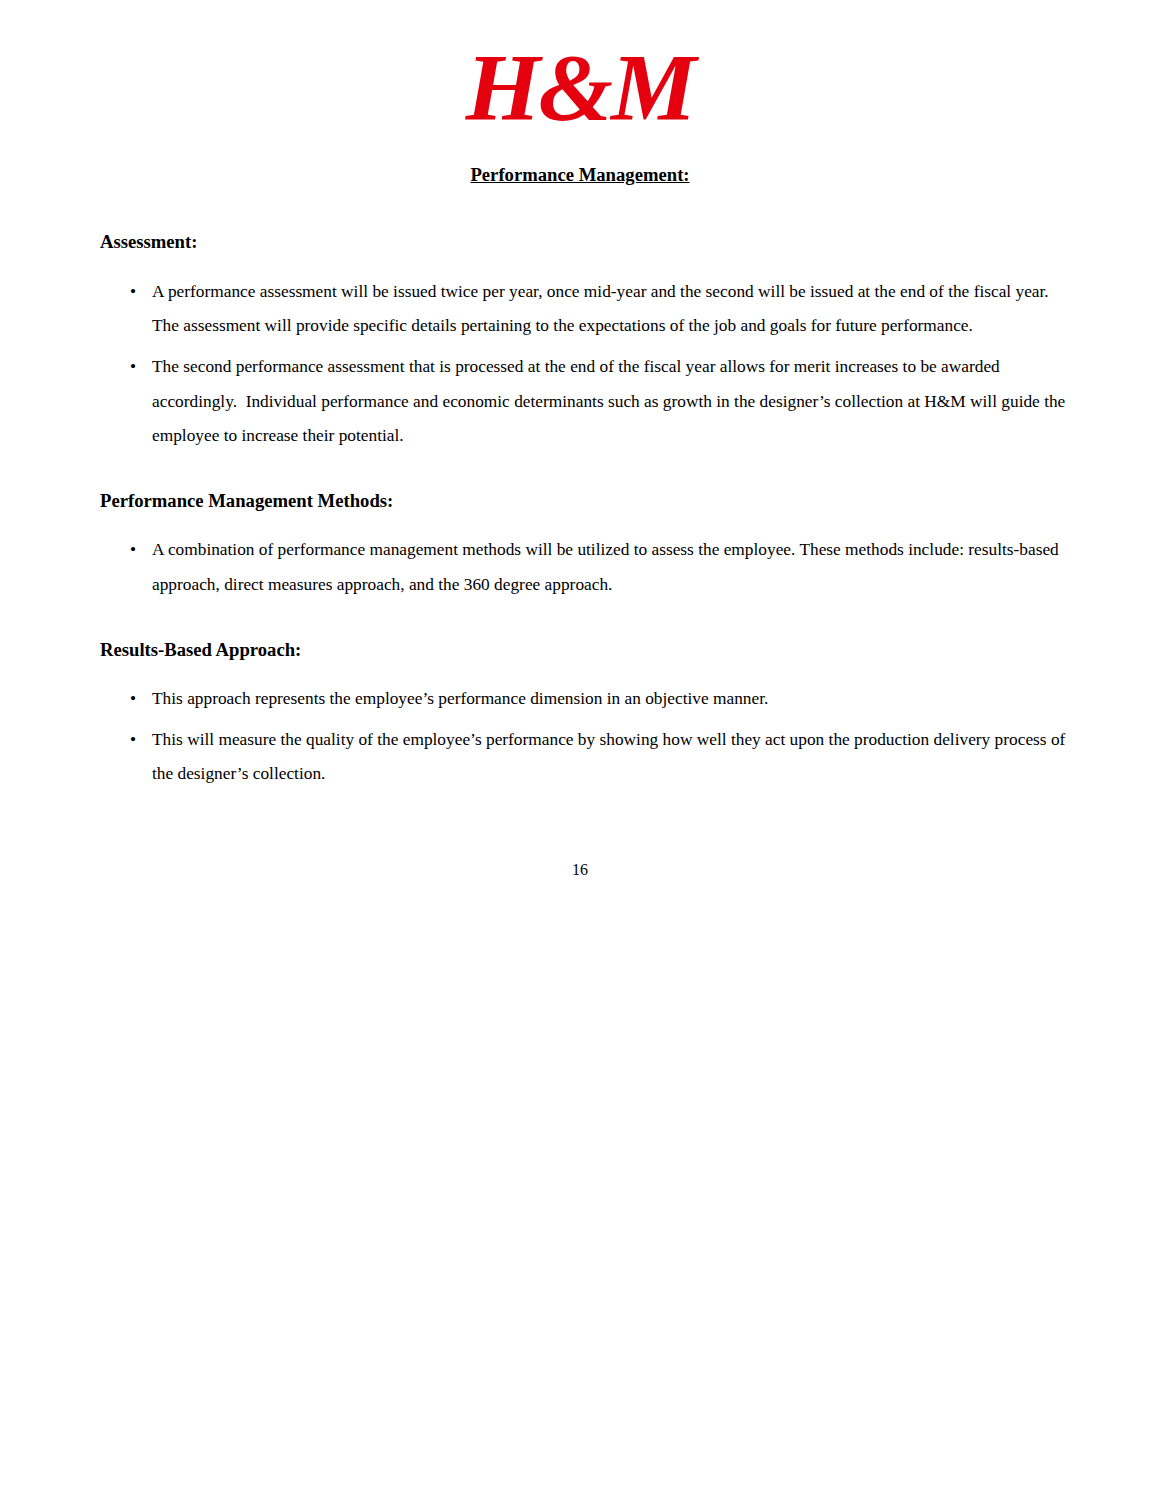H&M
Performance Management:
Assessment:
A performance assessment will be issued twice per year, once mid-year and the second will be issued at the end of the fiscal year. The assessment will provide specific details pertaining to the expectations of the job and goals for future performance.
The second performance assessment that is processed at the end of the fiscal year allows for merit increases to be awarded accordingly. Individual performance and economic determinants such as growth in the designer’s collection at H&M will guide the employee to increase their potential.
Performance Management Methods:
A combination of performance management methods will be utilized to assess the employee. These methods include: results-based approach, direct measures approach, and the 360 degree approach.
Results-Based Approach:
This approach represents the employee’s performance dimension in an objective manner.
This will measure the quality of the employee’s performance by showing how well they act upon the production delivery process of the designer’s collection.
16